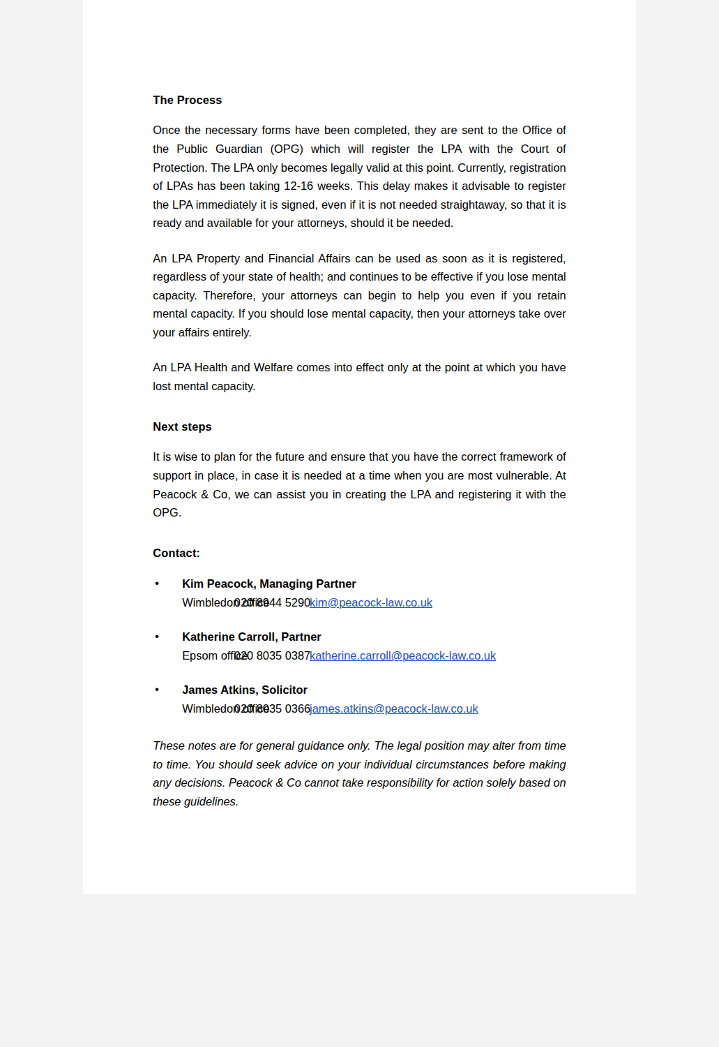The Process
Once the necessary forms have been completed, they are sent to the Office of the Public Guardian (OPG) which will register the LPA with the Court of Protection. The LPA only becomes legally valid at this point. Currently, registration of LPAs has been taking 12-16 weeks. This delay makes it advisable to register the LPA immediately it is signed, even if it is not needed straightaway, so that it is ready and available for your attorneys, should it be needed.
An LPA Property and Financial Affairs can be used as soon as it is registered, regardless of your state of health; and continues to be effective if you lose mental capacity. Therefore, your attorneys can begin to help you even if you retain mental capacity. If you should lose mental capacity, then your attorneys take over your affairs entirely.
An LPA Health and Welfare comes into effect only at the point at which you have lost mental capacity.
Next steps
It is wise to plan for the future and ensure that you have the correct framework of support in place, in case it is needed at a time when you are most vulnerable. At Peacock & Co, we can assist you in creating the LPA and registering it with the OPG.
Contact:
Kim Peacock, Managing Partner Wimbledon office 020 8944 5290 kim@peacock-law.co.uk
Katherine Carroll, Partner Epsom office 020 8035 0387 katherine.carroll@peacock-law.co.uk
James Atkins, Solicitor Wimbledon office 020 8035 0366 james.atkins@peacock-law.co.uk
These notes are for general guidance only. The legal position may alter from time to time. You should seek advice on your individual circumstances before making any decisions. Peacock & Co cannot take responsibility for action solely based on these guidelines.